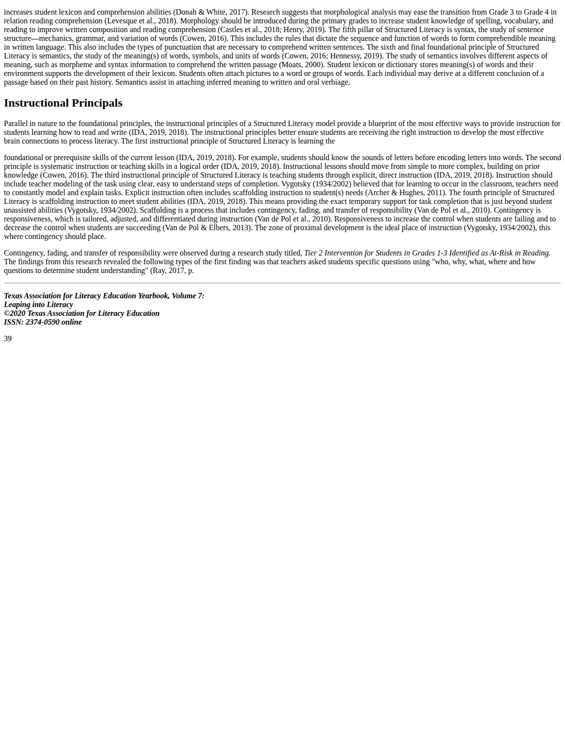increases student lexicon and comprehension abilities (Donah & White, 2017). Research suggests that morphological analysis may ease the transition from Grade 3 to Grade 4 in relation reading comprehension (Levesque et al., 2018). Morphology should be introduced during the primary grades to increase student knowledge of spelling, vocabulary, and reading to improve written composition and reading comprehension (Castles et al., 2018; Henry, 2019). The fifth pillar of Structured Literacy is syntax, the study of sentence structure—mechanics, grammar, and variation of words (Cowen, 2016). This includes the rules that dictate the sequence and function of words to form comprehendible meaning in written language. This also includes the types of punctuation that are necessary to comprehend written sentences. The sixth and final foundational principle of Structured Literacy is semantics, the study of the meaning(s) of words, symbols, and units of words (Cowen, 2016; Hennessy, 2019). The study of semantics involves different aspects of meaning, such as morpheme and syntax information to comprehend the written passage (Moats, 2000). Student lexicon or dictionary stores meaning(s) of words and their environment supports the development of their lexicon. Students often attach pictures to a word or groups of words. Each individual may derive at a different conclusion of a passage based on their past history. Semantics assist in attaching inferred meaning to written and oral verbiage.
Instructional Principals
Parallel in nature to the foundational principles, the instructional principles of a Structured Literacy model provide a blueprint of the most effective ways to provide instruction for students learning how to read and write (IDA, 2019, 2018). The instructional principles better ensure students are receiving the right instruction to develop the most effective brain connections to process literacy. The first instructional principle of Structured Literacy is learning the
foundational or prerequisite skills of the current lesson (IDA, 2019, 2018). For example, students should know the sounds of letters before encoding letters into words. The second principle is systematic instruction or teaching skills in a logical order (IDA, 2019, 2018). Instructional lessons should move from simple to more complex, building on prior knowledge (Cowen, 2016). The third instructional principle of Structured Literacy is teaching students through explicit, direct instruction (IDA, 2019, 2018). Instruction should include teacher modeling of the task using clear, easy to understand steps of completion. Vygotsky (1934/2002) believed that for learning to occur in the classroom, teachers need to constantly model and explain tasks. Explicit instruction often includes scaffolding instruction to student(s) needs (Archer & Hughes, 2011). The fourth principle of Structured Literacy is scaffolding instruction to meet student abilities (IDA, 2019, 2018). This means providing the exact temporary support for task completion that is just beyond student unassisted abilities (Vygotsky, 1934/2002). Scaffolding is a process that includes contingency, fading, and transfer of responsibility (Van de Pol et al., 2010). Contingency is responsiveness, which is tailored, adjusted, and differentiated during instruction (Van de Pol et al., 2010). Responsiveness to increase the control when students are failing and to decrease the control when students are succeeding (Van de Pol & Elbers, 2013). The zone of proximal development is the ideal place of instruction (Vygotsky, 1934/2002), this where contingency should place.
Contingency, fading, and transfer of responsibility were observed during a research study titled, Tier 2 Intervention for Students in Grades 1-3 Identified as At-Risk in Reading. The findings from this research revealed the following types of the first finding was that teachers asked students specific questions using "who, why, what, where and how questions to determine student understanding" (Ray, 2017, p.
Texas Association for Literacy Education Yearbook, Volume 7:
Leaping into Literacy
©2020 Texas Association for Literacy Education
ISSN: 2374-0590 online
39